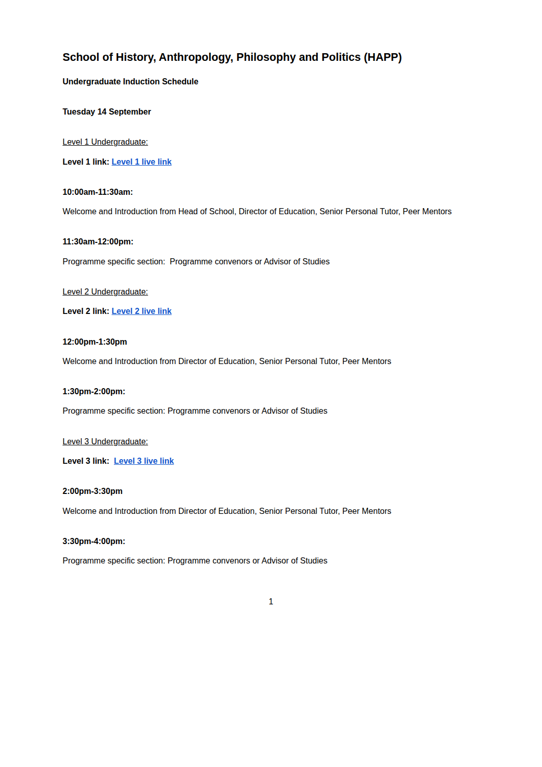School of History, Anthropology, Philosophy and Politics (HAPP)
Undergraduate Induction Schedule
Tuesday 14 September
Level 1 Undergraduate:
Level 1 link: Level 1 live link
10:00am-11:30am:
Welcome and Introduction from Head of School, Director of Education, Senior Personal Tutor, Peer Mentors
11:30am-12:00pm:
Programme specific section: Programme convenors or Advisor of Studies
Level 2 Undergraduate:
Level 2 link: Level 2 live link
12:00pm-1:30pm
Welcome and Introduction from Director of Education, Senior Personal Tutor, Peer Mentors
1:30pm-2:00pm:
Programme specific section: Programme convenors or Advisor of Studies
Level 3 Undergraduate:
Level 3 link: Level 3 live link
2:00pm-3:30pm
Welcome and Introduction from Director of Education, Senior Personal Tutor, Peer Mentors
3:30pm-4:00pm:
Programme specific section: Programme convenors or Advisor of Studies
1